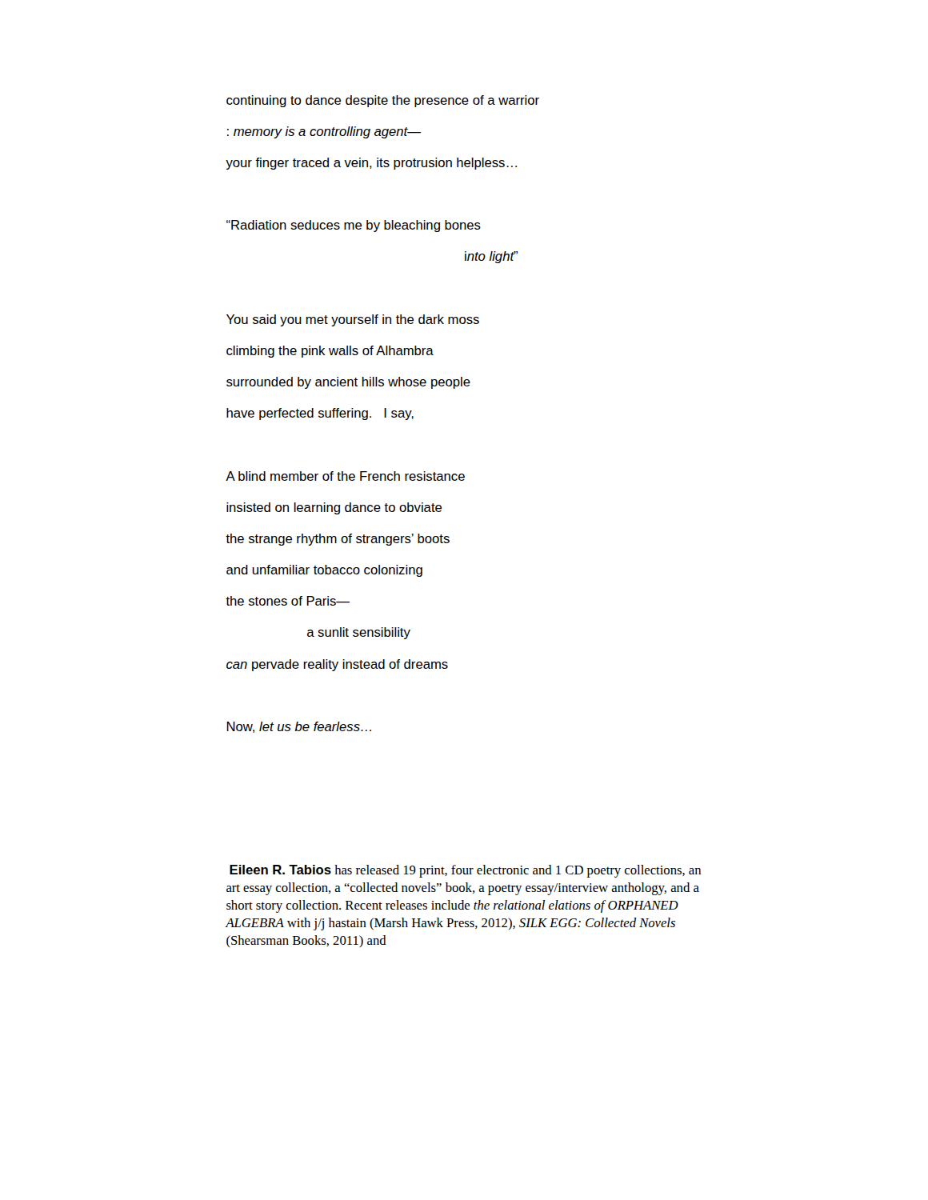continuing to dance despite the presence of a warrior
: memory is a controlling agent—
your finger traced a vein, its protrusion helpless…
“Radiation seduces me by bleaching bones
into light”
You said you met yourself in the dark moss
climbing the pink walls of Alhambra
surrounded by ancient hills whose people
have perfected suffering. I say,
A blind member of the French resistance
insisted on learning dance to obviate
the strange rhythm of strangers’ boots
and unfamiliar tobacco colonizing
the stones of Paris—
a sunlit sensibility
can pervade reality instead of dreams
Now, let us be fearless…
Eileen R. Tabios has released 19 print, four electronic and 1 CD poetry collections, an art essay collection, a “collected novels” book, a poetry essay/interview anthology, and a short story collection. Recent releases include the relational elations of ORPHANED ALGEBRA with j/j hastain (Marsh Hawk Press, 2012), SILK EGG: Collected Novels (Shearsman Books, 2011) and